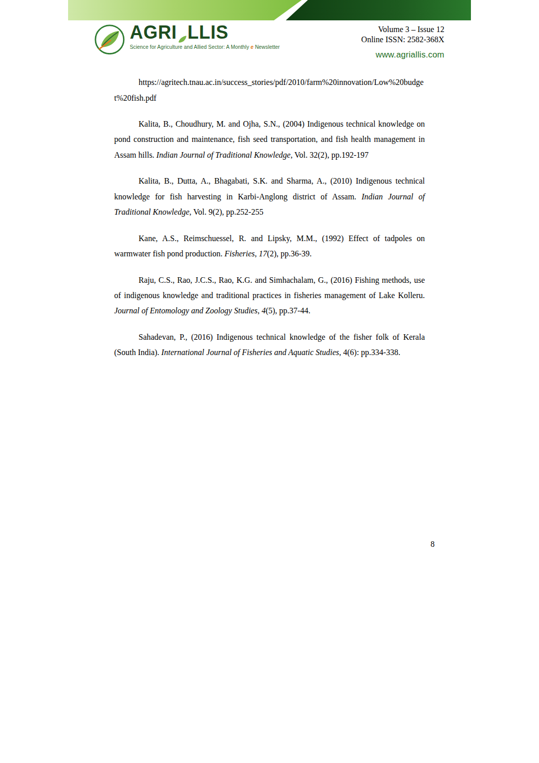AGRI LLIS
Science for Agriculture and Allied Sector: A Monthly e Newsletter
Volume 3 – Issue 12
Online ISSN: 2582-368X
www.agriallis.com
https://agritech.tnau.ac.in/success_stories/pdf/2010/farm%20innovation/Low%20budget%20fish.pdf
Kalita, B., Choudhury, M. and Ojha, S.N., (2004) Indigenous technical knowledge on pond construction and maintenance, fish seed transportation, and fish health management in Assam hills. Indian Journal of Traditional Knowledge, Vol. 32(2), pp.192-197
Kalita, B., Dutta, A., Bhagabati, S.K. and Sharma, A., (2010) Indigenous technical knowledge for fish harvesting in Karbi-Anglong district of Assam. Indian Journal of Traditional Knowledge, Vol. 9(2), pp.252-255
Kane, A.S., Reimschuessel, R. and Lipsky, M.M., (1992) Effect of tadpoles on warmwater fish pond production. Fisheries, 17(2), pp.36-39.
Raju, C.S., Rao, J.C.S., Rao, K.G. and Simhachalam, G., (2016) Fishing methods, use of indigenous knowledge and traditional practices in fisheries management of Lake Kolleru. Journal of Entomology and Zoology Studies, 4(5), pp.37-44.
Sahadevan, P., (2016) Indigenous technical knowledge of the fisher folk of Kerala (South India). International Journal of Fisheries and Aquatic Studies, 4(6): pp.334-338.
8